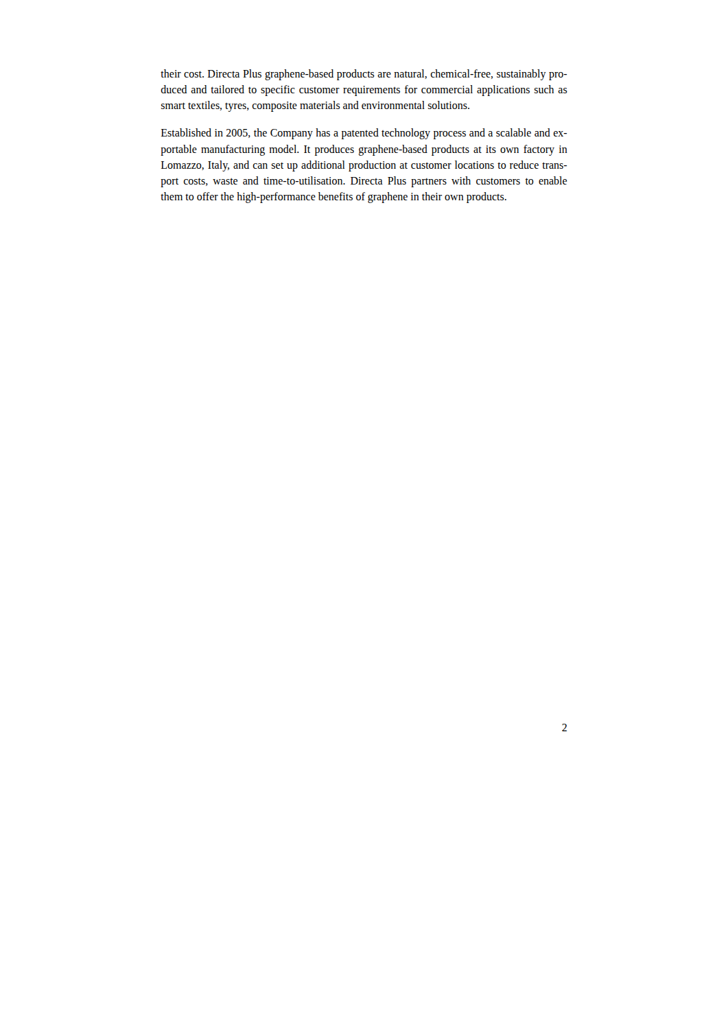their cost. Directa Plus graphene-based products are natural, chemical-free, sustainably produced and tailored to specific customer requirements for commercial applications such as smart textiles, tyres, composite materials and environmental solutions.
Established in 2005, the Company has a patented technology process and a scalable and exportable manufacturing model. It produces graphene-based products at its own factory in Lomazzo, Italy, and can set up additional production at customer locations to reduce transport costs, waste and time-to-utilisation. Directa Plus partners with customers to enable them to offer the high-performance benefits of graphene in their own products.
2